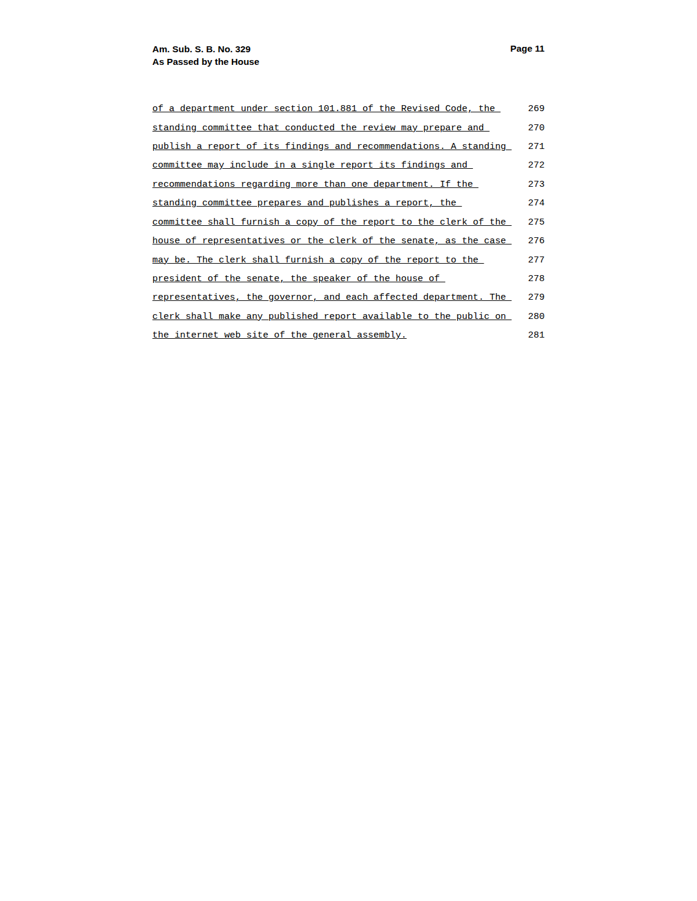Am. Sub. S. B. No. 329
As Passed by the House
Page 11
| of a department under section 101.881 of the Revised Code, the | 269 |
| standing committee that conducted the review may prepare and | 270 |
| publish a report of its findings and recommendations. A standing | 271 |
| committee may include in a single report its findings and | 272 |
| recommendations regarding more than one department. If the | 273 |
| standing committee prepares and publishes a report, the | 274 |
| committee shall furnish a copy of the report to the clerk of the | 275 |
| house of representatives or the clerk of the senate, as the case | 276 |
| may be. The clerk shall furnish a copy of the report to the | 277 |
| president of the senate, the speaker of the house of | 278 |
| representatives, the governor, and each affected department. The | 279 |
| clerk shall make any published report available to the public on | 280 |
| the internet web site of the general assembly. | 281 |